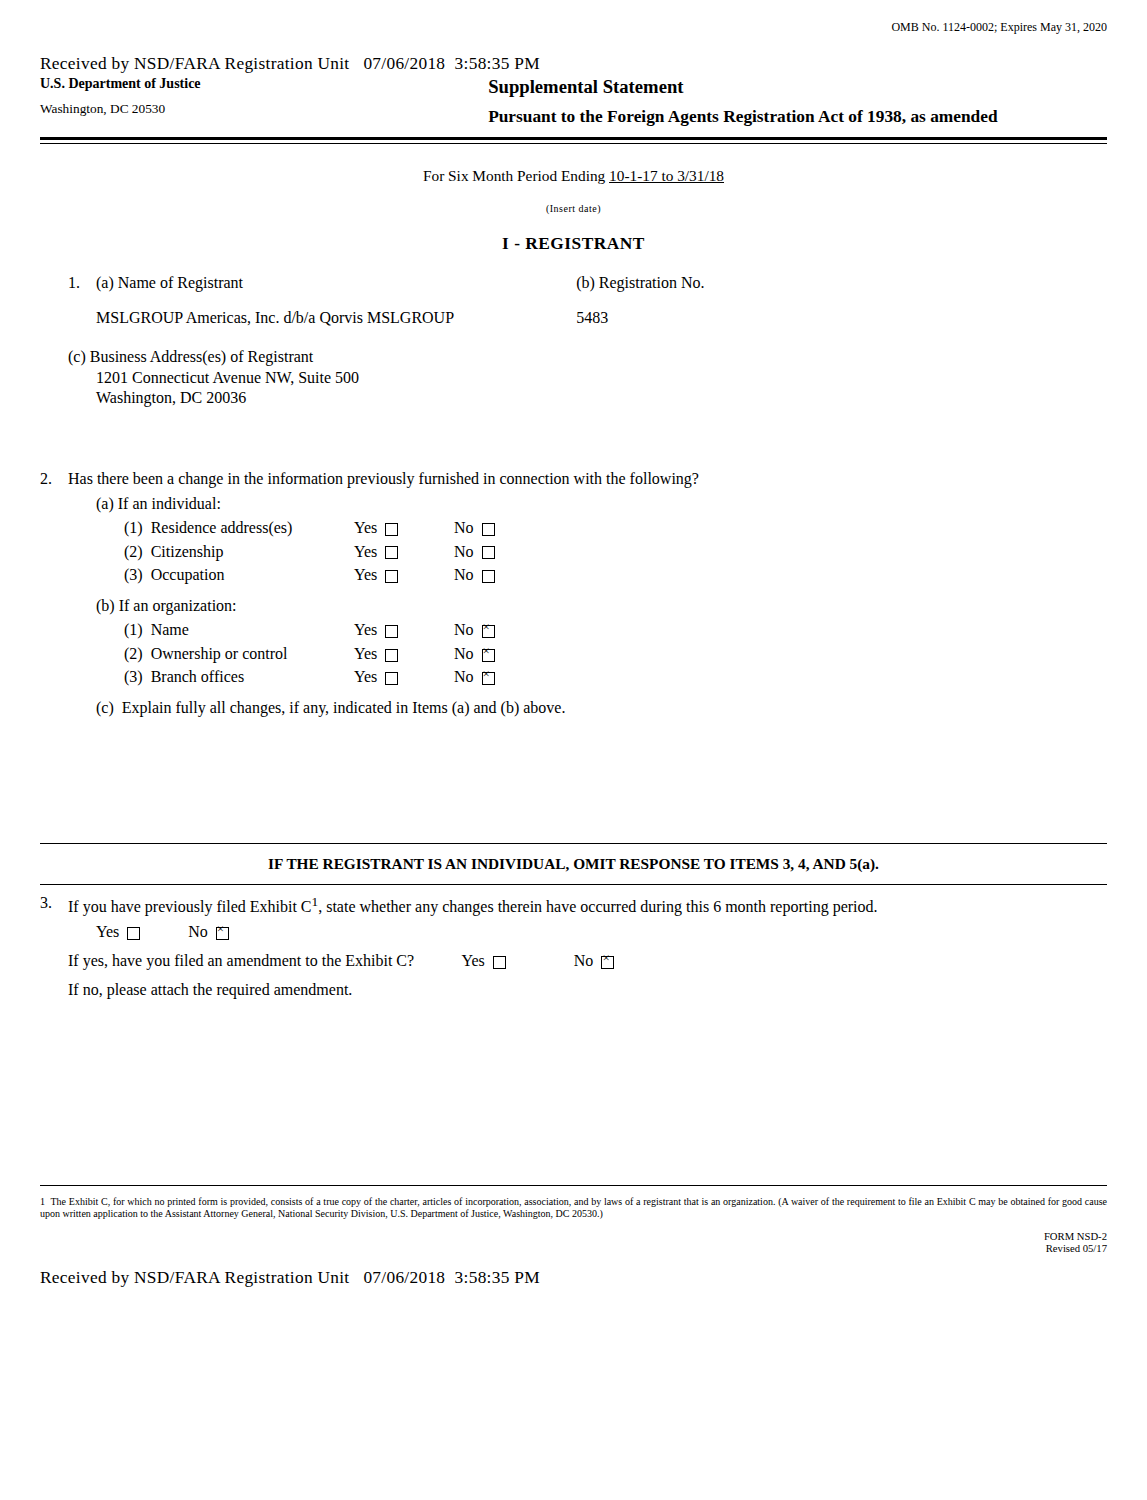OMB No. 1124-0002; Expires May 31, 2020
Received by NSD/FARA Registration Unit 07/06/2018 3:58:35 PM
| U.S. Department of Justice Washington, DC 20530 | Supplemental Statement Pursuant to the Foreign Agents Registration Act of 1938, as amended |
For Six Month Period Ending 10-1-17 to 3/31/18
(Insert date)
I - REGISTRANT
| 1. | (a) Name of Registrant | (b) Registration No. |
| | MSLGROUP Americas, Inc. d/b/a Qorvis MSLGROUP | 5483 |
(c) Business Address(es) of Registrant
1201 Connecticut Avenue NW, Suite 500
Washington, DC 20036
2.
Has there been a change in the information previously furnished in connection with the following?
(a) If an individual:
(1) Residence address(es) Yes No
(2) Citizenship Yes No
(3) Occupation Yes No
(b) If an organization:
(1) Name Yes No
(2) Ownership or control Yes No
(3) Branch offices Yes No
(c) Explain fully all changes, if any, indicated in Items (a) and (b) above.
IF THE REGISTRANT IS AN INDIVIDUAL, OMIT RESPONSE TO ITEMS 3, 4, AND 5(a).
3.
If you have previously filed Exhibit C1, state whether any changes therein have occurred during this 6 month reporting period.
Yes No
If yes, have you filed an amendment to the Exhibit C? Yes No
If no, please attach the required amendment.
1 The Exhibit C, for which no printed form is provided, consists of a true copy of the charter, articles of incorporation, association, and by laws of a registrant that is an organization. (A waiver of the requirement to file an Exhibit C may be obtained for good cause upon written application to the Assistant Attorney General, National Security Division, U.S. Department of Justice, Washington, DC 20530.)
FORM NSD-2
Revised 05/17
Received by NSD/FARA Registration Unit 07/06/2018 3:58:35 PM